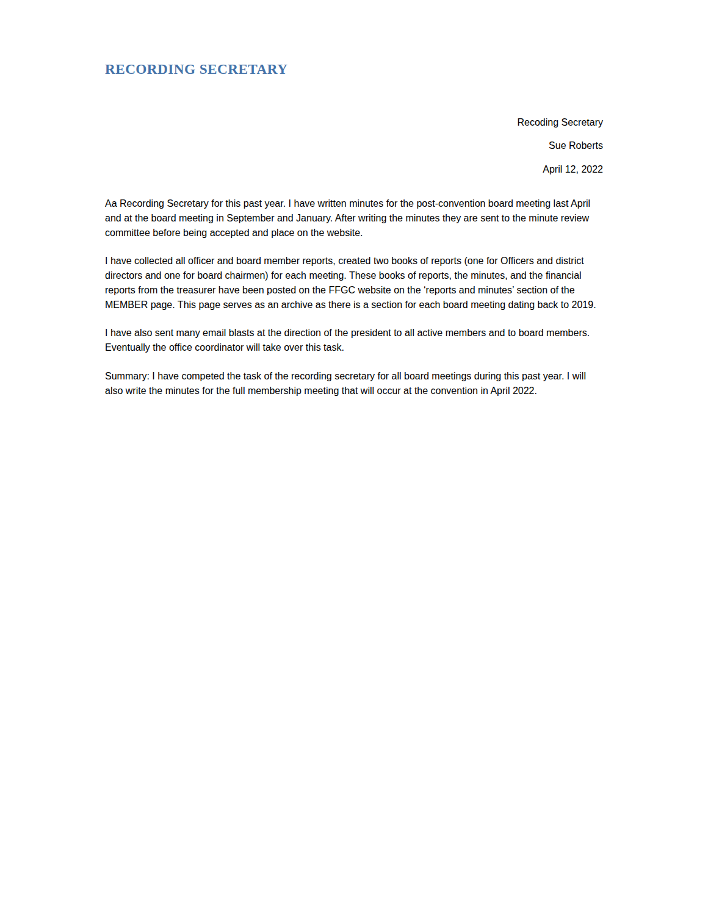RECORDING SECRETARY
Recoding Secretary
Sue Roberts
April 12, 2022
Aa Recording Secretary for this past year. I have written minutes for the post-convention board meeting last April and at the board meeting in September and January. After writing the minutes they are sent to the minute review committee before being accepted and place on the website.
I have collected all officer and board member reports, created two books of reports (one for Officers and district directors and one for board chairmen) for each meeting. These books of reports, the minutes, and the financial reports from the treasurer have been posted on the FFGC website on the ‘reports and minutes’ section of the MEMBER page. This page serves as an archive as there is a section for each board meeting dating back to 2019.
I have also sent many email blasts at the direction of the president to all active members and to board members. Eventually the office coordinator will take over this task.
Summary: I have competed the task of the recording secretary for all board meetings during this past year. I will also write the minutes for the full membership meeting that will occur at the convention in April 2022.